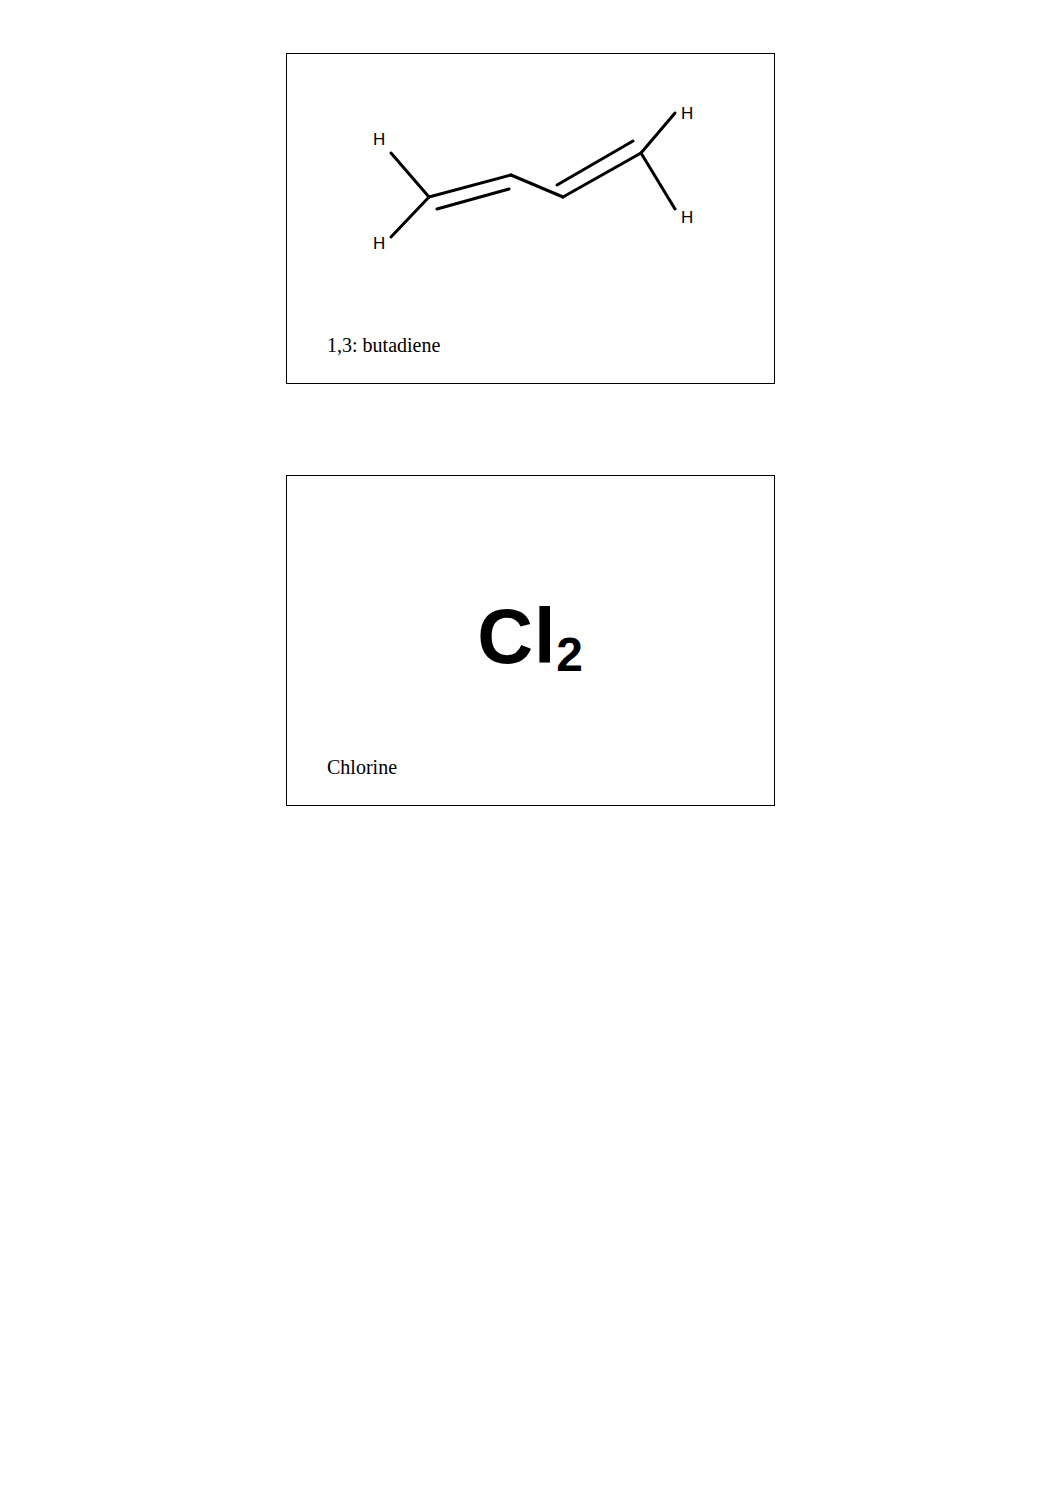H H H H
1,3: butadiene
Cl2
Chlorine